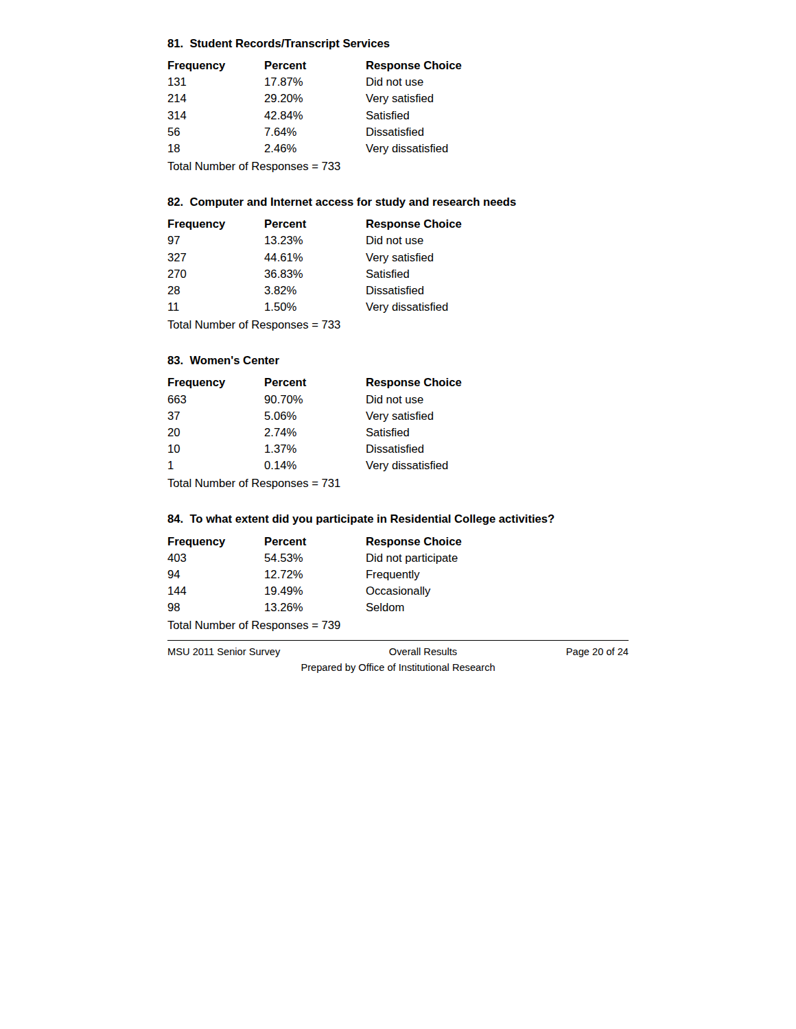81. Student Records/Transcript Services
| Frequency | Percent | Response Choice |
| --- | --- | --- |
| 131 | 17.87% | Did not use |
| 214 | 29.20% | Very satisfied |
| 314 | 42.84% | Satisfied |
| 56 | 7.64% | Dissatisfied |
| 18 | 2.46% | Very dissatisfied |
Total Number of Responses = 733
82. Computer and Internet access for study and research needs
| Frequency | Percent | Response Choice |
| --- | --- | --- |
| 97 | 13.23% | Did not use |
| 327 | 44.61% | Very satisfied |
| 270 | 36.83% | Satisfied |
| 28 | 3.82% | Dissatisfied |
| 11 | 1.50% | Very dissatisfied |
Total Number of Responses = 733
83. Women's Center
| Frequency | Percent | Response Choice |
| --- | --- | --- |
| 663 | 90.70% | Did not use |
| 37 | 5.06% | Very satisfied |
| 20 | 2.74% | Satisfied |
| 10 | 1.37% | Dissatisfied |
| 1 | 0.14% | Very dissatisfied |
Total Number of Responses = 731
84. To what extent did you participate in Residential College activities?
| Frequency | Percent | Response Choice |
| --- | --- | --- |
| 403 | 54.53% | Did not participate |
| 94 | 12.72% | Frequently |
| 144 | 19.49% | Occasionally |
| 98 | 13.26% | Seldom |
Total Number of Responses = 739
MSU 2011 Senior Survey
Overall Results
Page 20 of 24
Prepared by Office of Institutional Research